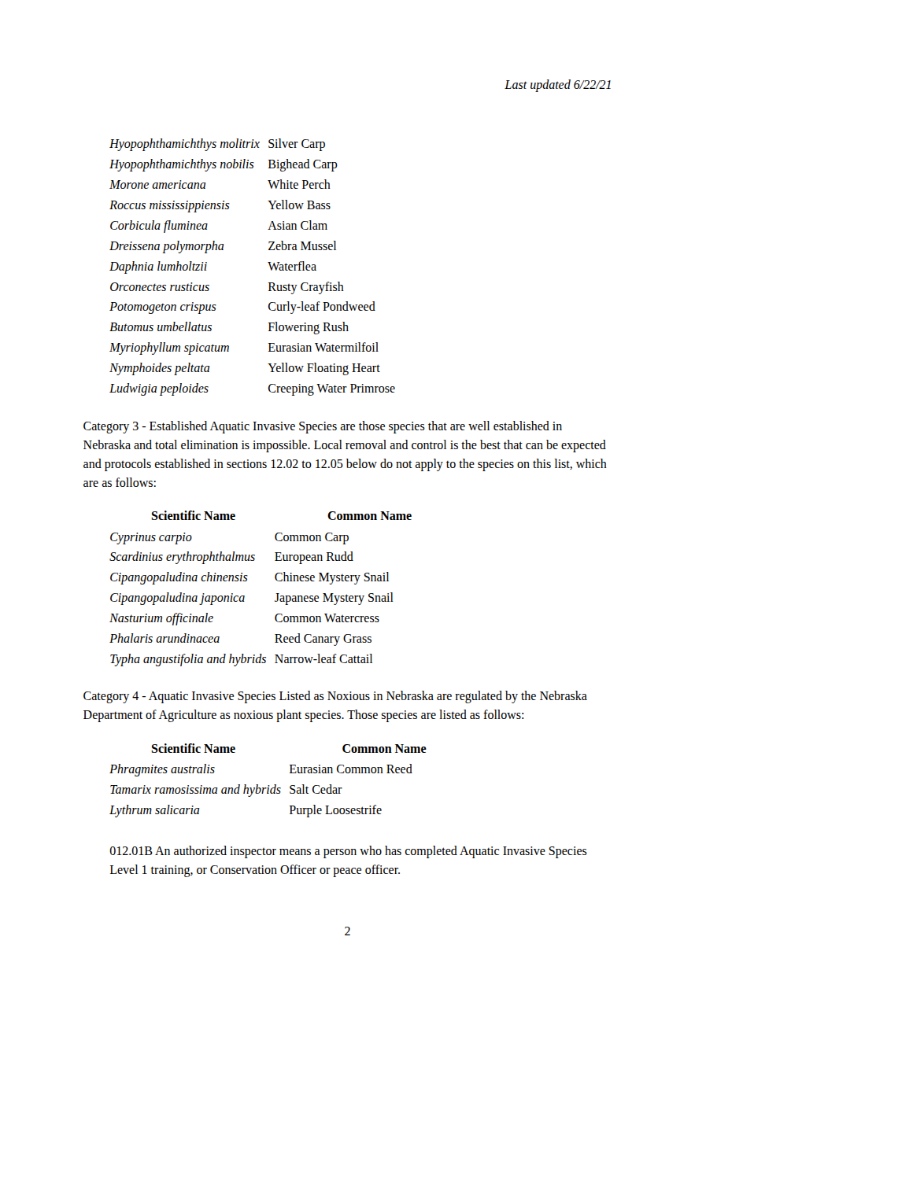Last updated 6/22/21
| Hyopophthamichthys molitrix | Silver Carp |
| Hyopophthamichthys nobilis | Bighead Carp |
| Morone americana | White Perch |
| Roccus mississippiensis | Yellow Bass |
| Corbicula fluminea | Asian Clam |
| Dreissena polymorpha | Zebra Mussel |
| Daphnia lumholtzii | Waterflea |
| Orconectes rusticus | Rusty Crayfish |
| Potomogeton crispus | Curly-leaf Pondweed |
| Butomus umbellatus | Flowering Rush |
| Myriophyllum spicatum | Eurasian Watermilfoil |
| Nymphoides peltata | Yellow Floating Heart |
| Ludwigia peploides | Creeping Water Primrose |
Category 3 - Established Aquatic Invasive Species are those species that are well established in Nebraska and total elimination is impossible. Local removal and control is the best that can be expected and protocols established in sections 12.02 to 12.05 below do not apply to the species on this list, which are as follows:
| Scientific Name | Common Name |
| --- | --- |
| Cyprinus carpio | Common Carp |
| Scardinius erythrophthalmus | European Rudd |
| Cipangopaludina chinensis | Chinese Mystery Snail |
| Cipangopaludina japonica | Japanese Mystery Snail |
| Nasturium officinale | Common Watercress |
| Phalaris arundinacea | Reed Canary Grass |
| Typha angustifolia and hybrids | Narrow-leaf Cattail |
Category 4 - Aquatic Invasive Species Listed as Noxious in Nebraska are regulated by the Nebraska Department of Agriculture as noxious plant species. Those species are listed as follows:
| Scientific Name | Common Name |
| --- | --- |
| Phragmites australis | Eurasian Common Reed |
| Tamarix ramosissima and hybrids | Salt Cedar |
| Lythrum salicaria | Purple Loosestrife |
012.01B An authorized inspector means a person who has completed Aquatic Invasive Species Level 1 training, or Conservation Officer or peace officer.
2